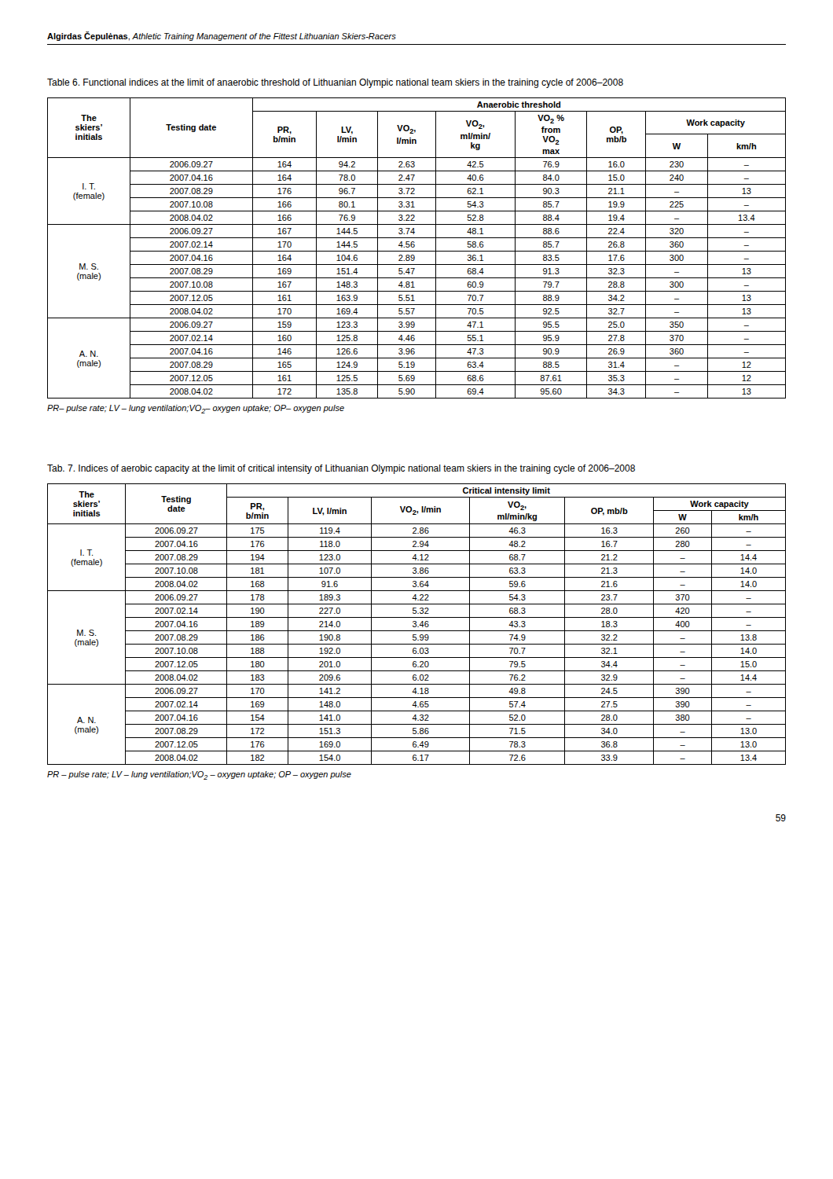Algirdas Čepulėnas, Athletic Training Management of the Fittest Lithuanian Skiers-Racers
Table 6. Functional indices at the limit of anaerobic threshold of Lithuanian Olympic national team skiers in the training cycle of 2006–2008
| The skiers’ initials | Testing date | Anaerobic threshold |
| --- | --- | --- |
| PR, b/min | LV, l/min | VO 2 , l/min | VO 2 , ml/min/ kg | VO 2 % from VO 2 max | OP, mb/b | Work capacity |
| W | km/h |
| I. T. (female) | 2006.09.27 | 164 | 94.2 | 2.63 | 42.5 | 76.9 | 16.0 | 230 | – |
| 2007.04.16 | 164 | 78.0 | 2.47 | 40.6 | 84.0 | 15.0 | 240 | – |
| 2007.08.29 | 176 | 96.7 | 3.72 | 62.1 | 90.3 | 21.1 | – | 13 |
| 2007.10.08 | 166 | 80.1 | 3.31 | 54.3 | 85.7 | 19.9 | 225 | – |
| 2008.04.02 | 166 | 76.9 | 3.22 | 52.8 | 88.4 | 19.4 | – | 13.4 |
| M. S. (male) | 2006.09.27 | 167 | 144.5 | 3.74 | 48.1 | 88.6 | 22.4 | 320 | – |
| 2007.02.14 | 170 | 144.5 | 4.56 | 58.6 | 85.7 | 26.8 | 360 | – |
| 2007.04.16 | 164 | 104.6 | 2.89 | 36.1 | 83.5 | 17.6 | 300 | – |
| 2007.08.29 | 169 | 151.4 | 5.47 | 68.4 | 91.3 | 32.3 | – | 13 |
| 2007.10.08 | 167 | 148.3 | 4.81 | 60.9 | 79.7 | 28.8 | 300 | – |
| 2007.12.05 | 161 | 163.9 | 5.51 | 70.7 | 88.9 | 34.2 | – | 13 |
| 2008.04.02 | 170 | 169.4 | 5.57 | 70.5 | 92.5 | 32.7 | – | 13 |
| A. N. (male) | 2006.09.27 | 159 | 123.3 | 3.99 | 47.1 | 95.5 | 25.0 | 350 | – |
| 2007.02.14 | 160 | 125.8 | 4.46 | 55.1 | 95.9 | 27.8 | 370 | – |
| 2007.04.16 | 146 | 126.6 | 3.96 | 47.3 | 90.9 | 26.9 | 360 | – |
| 2007.08.29 | 165 | 124.9 | 5.19 | 63.4 | 88.5 | 31.4 | – | 12 |
| 2007.12.05 | 161 | 125.5 | 5.69 | 68.6 | 87.61 | 35.3 | – | 12 |
| 2008.04.02 | 172 | 135.8 | 5.90 | 69.4 | 95.60 | 34.3 | – | 13 |
PR– pulse rate; LV – lung ventilation;VO2– oxygen uptake; OP– oxygen pulse
Tab. 7. Indices of aerobic capacity at the limit of critical intensity of Lithuanian Olympic national team skiers in the training cycle of 2006–2008
| The skiers’ initials | Testing date | Critical intensity limit |
| --- | --- | --- |
| PR, b/min | LV, l/min | VO 2 , l/min | VO 2 , ml/min/kg | OP, mb/b | Work capacity |
| W | km/h |
| I. T. (female) | 2006.09.27 | 175 | 119.4 | 2.86 | 46.3 | 16.3 | 260 | – |
| 2007.04.16 | 176 | 118.0 | 2.94 | 48.2 | 16.7 | 280 | – |
| 2007.08.29 | 194 | 123.0 | 4.12 | 68.7 | 21.2 | – | 14.4 |
| 2007.10.08 | 181 | 107.0 | 3.86 | 63.3 | 21.3 | – | 14.0 |
| 2008.04.02 | 168 | 91.6 | 3.64 | 59.6 | 21.6 | – | 14.0 |
| M. S. (male) | 2006.09.27 | 178 | 189.3 | 4.22 | 54.3 | 23.7 | 370 | – |
| 2007.02.14 | 190 | 227.0 | 5.32 | 68.3 | 28.0 | 420 | – |
| 2007.04.16 | 189 | 214.0 | 3.46 | 43.3 | 18.3 | 400 | – |
| 2007.08.29 | 186 | 190.8 | 5.99 | 74.9 | 32.2 | – | 13.8 |
| 2007.10.08 | 188 | 192.0 | 6.03 | 70.7 | 32.1 | – | 14.0 |
| 2007.12.05 | 180 | 201.0 | 6.20 | 79.5 | 34.4 | – | 15.0 |
| 2008.04.02 | 183 | 209.6 | 6.02 | 76.2 | 32.9 | – | 14.4 |
| A. N. (male) | 2006.09.27 | 170 | 141.2 | 4.18 | 49.8 | 24.5 | 390 | – |
| 2007.02.14 | 169 | 148.0 | 4.65 | 57.4 | 27.5 | 390 | – |
| 2007.04.16 | 154 | 141.0 | 4.32 | 52.0 | 28.0 | 380 | – |
| 2007.08.29 | 172 | 151.3 | 5.86 | 71.5 | 34.0 | – | 13.0 |
| 2007.12.05 | 176 | 169.0 | 6.49 | 78.3 | 36.8 | – | 13.0 |
| 2008.04.02 | 182 | 154.0 | 6.17 | 72.6 | 33.9 | – | 13.4 |
PR – pulse rate; LV – lung ventilation;VO2 – oxygen uptake; OP – oxygen pulse
59